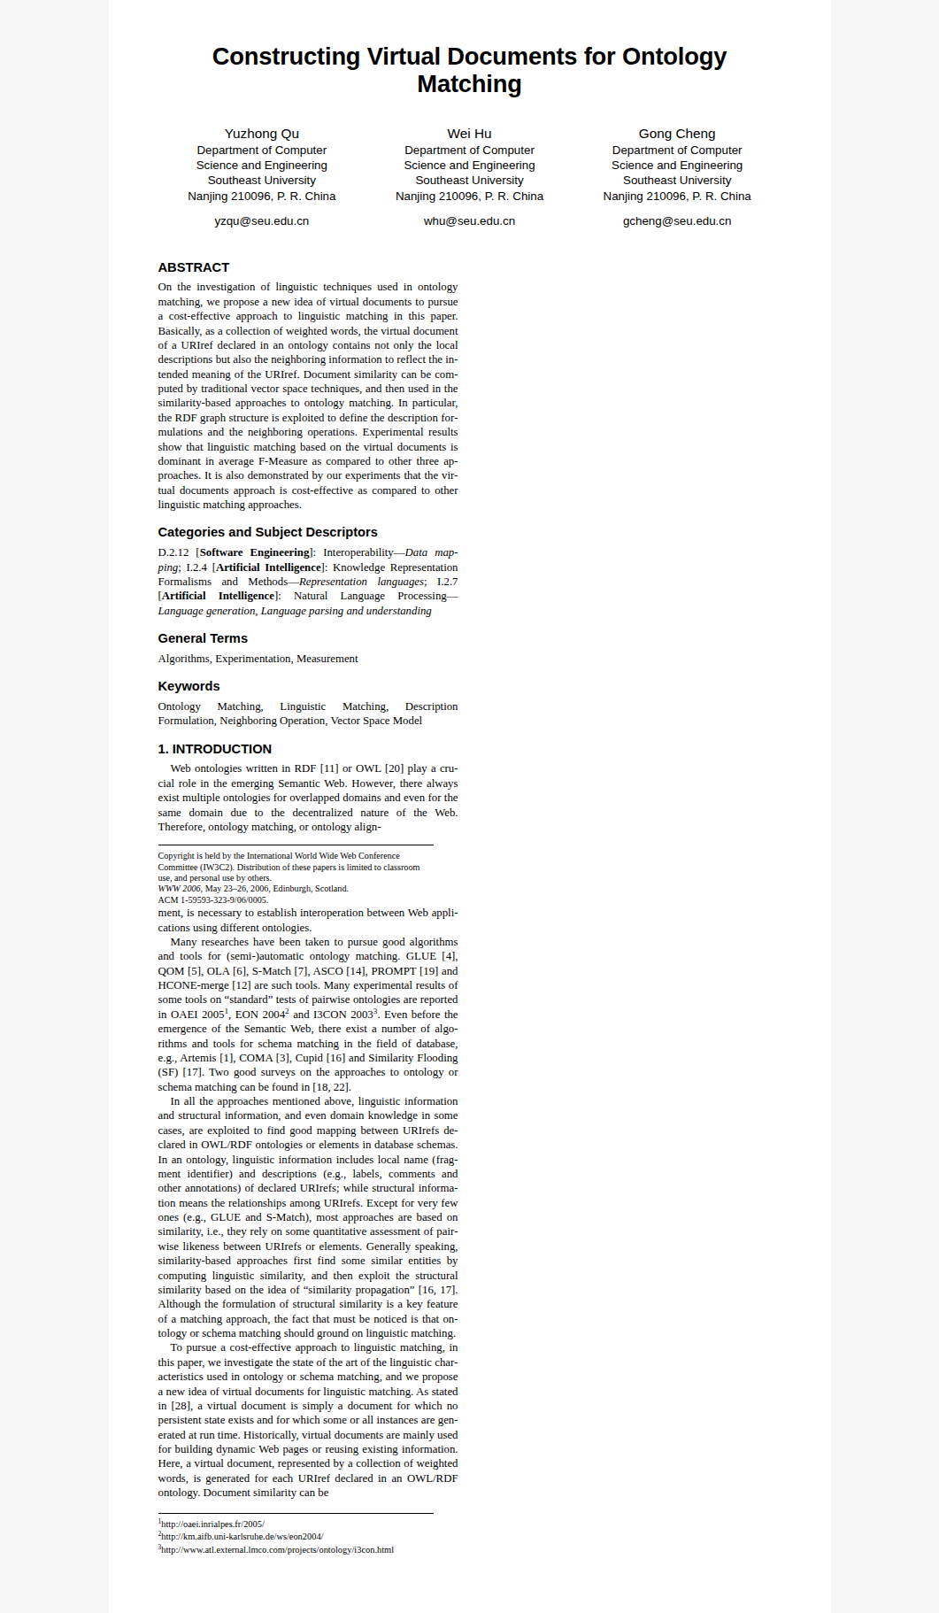Constructing Virtual Documents for Ontology Matching
Yuzhong Qu
Department of Computer
Science and Engineering
Southeast University
Nanjing 210096, P. R. China
yzqu@seu.edu.cn
Wei Hu
Department of Computer
Science and Engineering
Southeast University
Nanjing 210096, P. R. China
whu@seu.edu.cn
Gong Cheng
Department of Computer
Science and Engineering
Southeast University
Nanjing 210096, P. R. China
gcheng@seu.edu.cn
ABSTRACT
On the investigation of linguistic techniques used in ontology matching, we propose a new idea of virtual documents to pursue a cost-effective approach to linguistic matching in this paper. Basically, as a collection of weighted words, the virtual document of a URIref declared in an ontology contains not only the local descriptions but also the neighboring information to reflect the intended meaning of the URIref. Document similarity can be computed by traditional vector space techniques, and then used in the similarity-based approaches to ontology matching. In particular, the RDF graph structure is exploited to define the description formulations and the neighboring operations. Experimental results show that linguistic matching based on the virtual documents is dominant in average F-Measure as compared to other three approaches. It is also demonstrated by our experiments that the virtual documents approach is cost-effective as compared to other linguistic matching approaches.
Categories and Subject Descriptors
D.2.12 [Software Engineering]: Interoperability—Data mapping; I.2.4 [Artificial Intelligence]: Knowledge Representation Formalisms and Methods—Representation languages; I.2.7 [Artificial Intelligence]: Natural Language Processing—Language generation, Language parsing and understanding
General Terms
Algorithms, Experimentation, Measurement
Keywords
Ontology Matching, Linguistic Matching, Description Formulation, Neighboring Operation, Vector Space Model
1. INTRODUCTION
Web ontologies written in RDF [11] or OWL [20] play a crucial role in the emerging Semantic Web. However, there always exist multiple ontologies for overlapped domains and even for the same domain due to the decentralized nature of the Web. Therefore, ontology matching, or ontology align-
Copyright is held by the International World Wide Web Conference Committee (IW3C2). Distribution of these papers is limited to classroom use, and personal use by others.
WWW 2006, May 23–26, 2006, Edinburgh, Scotland.
ACM 1-59593-323-9/06/0005.
ment, is necessary to establish interoperation between Web applications using different ontologies.
Many researches have been taken to pursue good algorithms and tools for (semi-)automatic ontology matching. GLUE [4], QOM [5], OLA [6], S-Match [7], ASCO [14], PROMPT [19] and HCONE-merge [12] are such tools. Many experimental results of some tools on “standard” tests of pairwise ontologies are reported in OAEI 20051, EON 20042 and I3CON 20033. Even before the emergence of the Semantic Web, there exist a number of algorithms and tools for schema matching in the field of database, e.g., Artemis [1], COMA [3], Cupid [16] and Similarity Flooding (SF) [17]. Two good surveys on the approaches to ontology or schema matching can be found in [18, 22].
In all the approaches mentioned above, linguistic information and structural information, and even domain knowledge in some cases, are exploited to find good mapping between URIrefs declared in OWL/RDF ontologies or elements in database schemas. In an ontology, linguistic information includes local name (fragment identifier) and descriptions (e.g., labels, comments and other annotations) of declared URIrefs; while structural information means the relationships among URIrefs. Except for very few ones (e.g., GLUE and S-Match), most approaches are based on similarity, i.e., they rely on some quantitative assessment of pairwise likeness between URIrefs or elements. Generally speaking, similarity-based approaches first find some similar entities by computing linguistic similarity, and then exploit the structural similarity based on the idea of “similarity propagation” [16, 17]. Although the formulation of structural similarity is a key feature of a matching approach, the fact that must be noticed is that ontology or schema matching should ground on linguistic matching.
To pursue a cost-effective approach to linguistic matching, in this paper, we investigate the state of the art of the linguistic characteristics used in ontology or schema matching, and we propose a new idea of virtual documents for linguistic matching. As stated in [28], a virtual document is simply a document for which no persistent state exists and for which some or all instances are generated at run time. Historically, virtual documents are mainly used for building dynamic Web pages or reusing existing information. Here, a virtual document, represented by a collection of weighted words, is generated for each URIref declared in an OWL/RDF ontology. Document similarity can be
1http://oaei.inrialpes.fr/2005/
2http://km.aifb.uni-karlsruhe.de/ws/eon2004/
3http://www.atl.external.lmco.com/projects/ontology/i3con.html